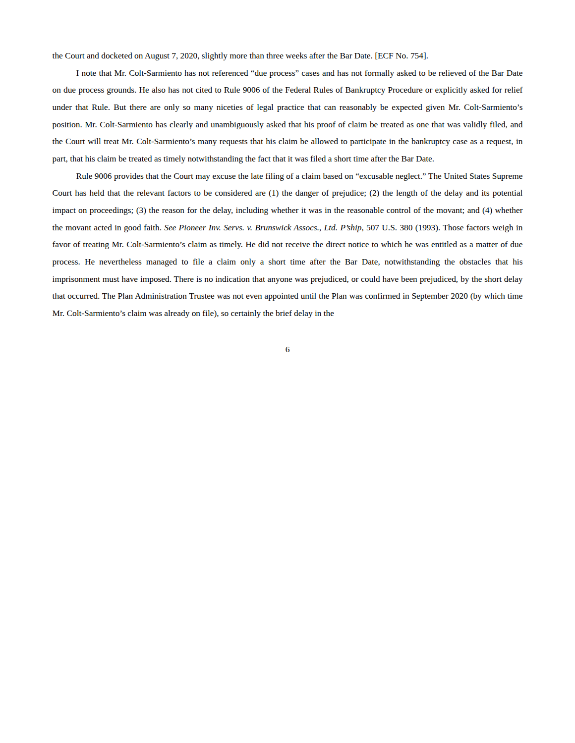the Court and docketed on August 7, 2020, slightly more than three weeks after the Bar Date. [ECF No. 754].
I note that Mr. Colt-Sarmiento has not referenced “due process” cases and has not formally asked to be relieved of the Bar Date on due process grounds. He also has not cited to Rule 9006 of the Federal Rules of Bankruptcy Procedure or explicitly asked for relief under that Rule. But there are only so many niceties of legal practice that can reasonably be expected given Mr. Colt-Sarmiento’s position. Mr. Colt-Sarmiento has clearly and unambiguously asked that his proof of claim be treated as one that was validly filed, and the Court will treat Mr. Colt-Sarmiento’s many requests that his claim be allowed to participate in the bankruptcy case as a request, in part, that his claim be treated as timely notwithstanding the fact that it was filed a short time after the Bar Date.
Rule 9006 provides that the Court may excuse the late filing of a claim based on “excusable neglect.” The United States Supreme Court has held that the relevant factors to be considered are (1) the danger of prejudice; (2) the length of the delay and its potential impact on proceedings; (3) the reason for the delay, including whether it was in the reasonable control of the movant; and (4) whether the movant acted in good faith. See Pioneer Inv. Servs. v. Brunswick Assocs., Ltd. P’ship, 507 U.S. 380 (1993). Those factors weigh in favor of treating Mr. Colt-Sarmiento’s claim as timely. He did not receive the direct notice to which he was entitled as a matter of due process. He nevertheless managed to file a claim only a short time after the Bar Date, notwithstanding the obstacles that his imprisonment must have imposed. There is no indication that anyone was prejudiced, or could have been prejudiced, by the short delay that occurred. The Plan Administration Trustee was not even appointed until the Plan was confirmed in September 2020 (by which time Mr. Colt-Sarmiento’s claim was already on file), so certainly the brief delay in the
6